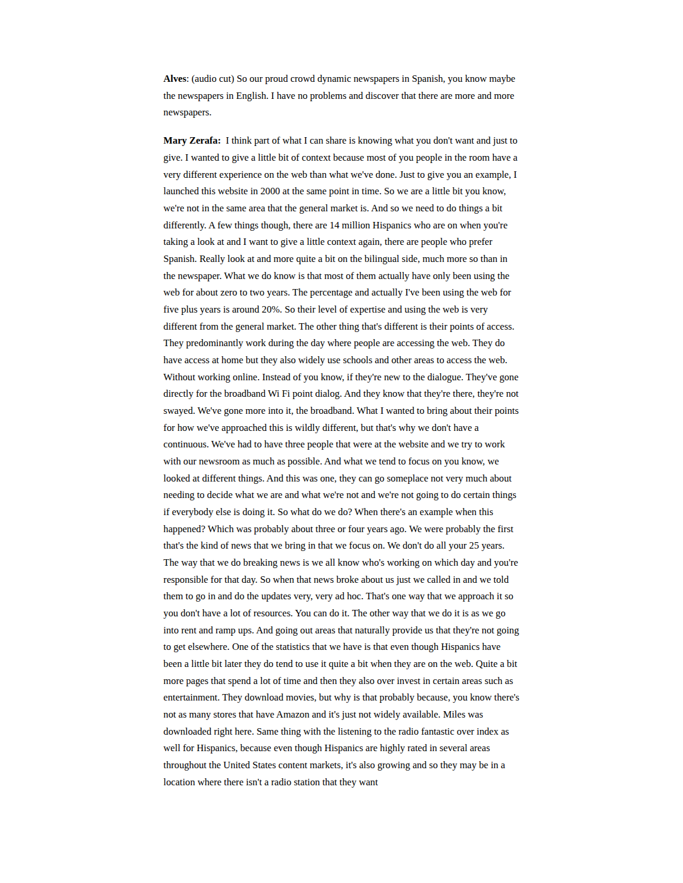Alves: (audio cut) So our proud crowd dynamic newspapers in Spanish, you know maybe the newspapers in English. I have no problems and discover that there are more and more newspapers.
Mary Zerafa: I think part of what I can share is knowing what you don't want and just to give. I wanted to give a little bit of context because most of you people in the room have a very different experience on the web than what we've done. Just to give you an example, I launched this website in 2000 at the same point in time. So we are a little bit you know, we're not in the same area that the general market is. And so we need to do things a bit differently. A few things though, there are 14 million Hispanics who are on when you're taking a look at and I want to give a little context again, there are people who prefer Spanish. Really look at and more quite a bit on the bilingual side, much more so than in the newspaper. What we do know is that most of them actually have only been using the web for about zero to two years. The percentage and actually I've been using the web for five plus years is around 20%. So their level of expertise and using the web is very different from the general market. The other thing that's different is their points of access. They predominantly work during the day where people are accessing the web. They do have access at home but they also widely use schools and other areas to access the web. Without working online. Instead of you know, if they're new to the dialogue. They've gone directly for the broadband Wi Fi point dialog. And they know that they're there, they're not swayed. We've gone more into it, the broadband. What I wanted to bring about their points for how we've approached this is wildly different, but that's why we don't have a continuous. We've had to have three people that were at the website and we try to work with our newsroom as much as possible. And what we tend to focus on you know, we looked at different things. And this was one, they can go someplace not very much about needing to decide what we are and what we're not and we're not going to do certain things if everybody else is doing it. So what do we do? When there's an example when this happened? Which was probably about three or four years ago. We were probably the first that's the kind of news that we bring in that we focus on. We don't do all your 25 years. The way that we do breaking news is we all know who's working on which day and you're responsible for that day. So when that news broke about us just we called in and we told them to go in and do the updates very, very ad hoc. That's one way that we approach it so you don't have a lot of resources. You can do it. The other way that we do it is as we go into rent and ramp ups. And going out areas that naturally provide us that they're not going to get elsewhere. One of the statistics that we have is that even though Hispanics have been a little bit later they do tend to use it quite a bit when they are on the web. Quite a bit more pages that spend a lot of time and then they also over invest in certain areas such as entertainment. They download movies, but why is that probably because, you know there's not as many stores that have Amazon and it's just not widely available. Miles was downloaded right here. Same thing with the listening to the radio fantastic over index as well for Hispanics, because even though Hispanics are highly rated in several areas throughout the United States content markets, it's also growing and so they may be in a location where there isn't a radio station that they want